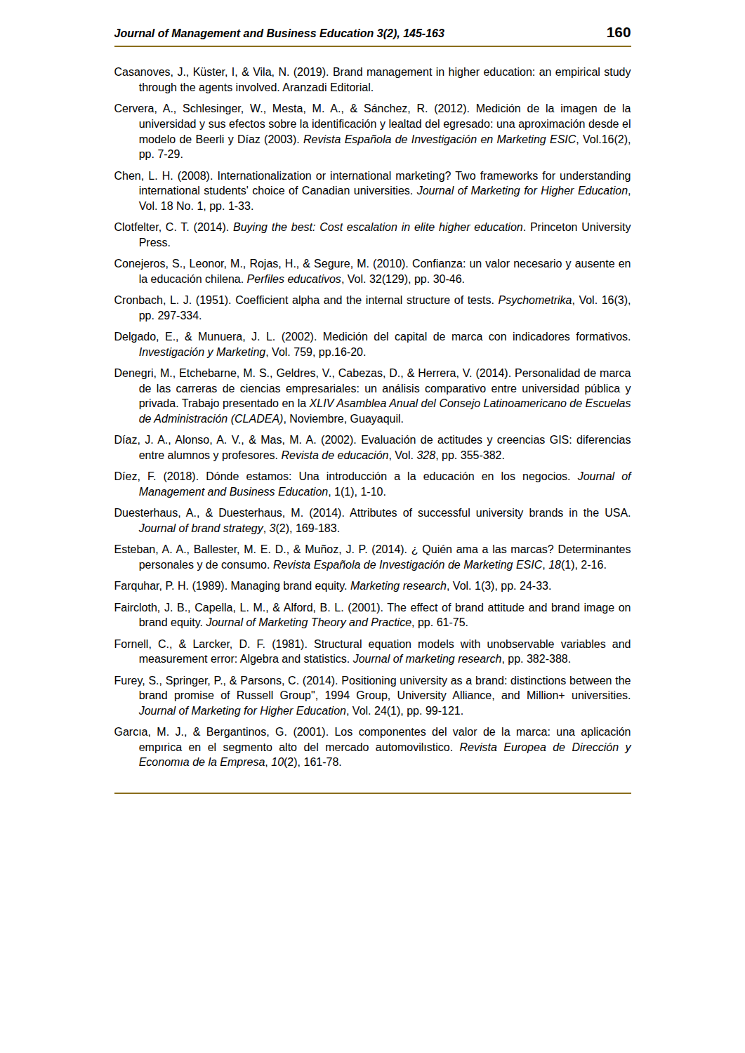Journal of Management and Business Education 3(2), 145-163 160
Casanoves, J., Küster, I, & Vila, N. (2019). Brand management in higher education: an empirical study through the agents involved. Aranzadi Editorial.
Cervera, A., Schlesinger, W., Mesta, M. A., & Sánchez, R. (2012). Medición de la imagen de la universidad y sus efectos sobre la identificación y lealtad del egresado: una aproximación desde el modelo de Beerli y Díaz (2003). Revista Española de Investigación en Marketing ESIC, Vol.16(2), pp. 7-29.
Chen, L. H. (2008). Internationalization or international marketing? Two frameworks for understanding international students' choice of Canadian universities. Journal of Marketing for Higher Education, Vol. 18 No. 1, pp. 1-33.
Clotfelter, C. T. (2014). Buying the best: Cost escalation in elite higher education. Princeton University Press.
Conejeros, S., Leonor, M., Rojas, H., & Segure, M. (2010). Confianza: un valor necesario y ausente en la educación chilena. Perfiles educativos, Vol. 32(129), pp. 30-46.
Cronbach, L. J. (1951). Coefficient alpha and the internal structure of tests. Psychometrika, Vol. 16(3), pp. 297-334.
Delgado, E., & Munuera, J. L. (2002). Medición del capital de marca con indicadores formativos. Investigación y Marketing, Vol. 759, pp.16-20.
Denegri, M., Etchebarne, M. S., Geldres, V., Cabezas, D., & Herrera, V. (2014). Personalidad de marca de las carreras de ciencias empresariales: un análisis comparativo entre universidad pública y privada. Trabajo presentado en la XLIV Asamblea Anual del Consejo Latinoamericano de Escuelas de Administración (CLADEA), Noviembre, Guayaquil.
Díaz, J. A., Alonso, A. V., & Mas, M. A. (2002). Evaluación de actitudes y creencias GIS: diferencias entre alumnos y profesores. Revista de educación, Vol. 328, pp. 355-382.
Díez, F. (2018). Dónde estamos: Una introducción a la educación en los negocios. Journal of Management and Business Education, 1(1), 1-10.
Duesterhaus, A., & Duesterhaus, M. (2014). Attributes of successful university brands in the USA. Journal of brand strategy, 3(2), 169-183.
Esteban, A. A., Ballester, M. E. D., & Muñoz, J. P. (2014). ¿ Quién ama a las marcas? Determinantes personales y de consumo. Revista Española de Investigación de Marketing ESIC, 18(1), 2-16.
Farquhar, P. H. (1989). Managing brand equity. Marketing research, Vol. 1(3), pp. 24-33.
Faircloth, J. B., Capella, L. M., & Alford, B. L. (2001). The effect of brand attitude and brand image on brand equity. Journal of Marketing Theory and Practice, pp. 61-75.
Fornell, C., & Larcker, D. F. (1981). Structural equation models with unobservable variables and measurement error: Algebra and statistics. Journal of marketing research, pp. 382-388.
Furey, S., Springer, P., & Parsons, C. (2014). Positioning university as a brand: distinctions between the brand promise of Russell Group", 1994 Group, University Alliance, and Million+ universities. Journal of Marketing for Higher Education, Vol. 24(1), pp. 99-121.
Garcıa, M. J., & Bergantinos, G. (2001). Los componentes del valor de la marca: una aplicación empırica en el segmento alto del mercado automovilıstico. Revista Europea de Dirección y Economıa de la Empresa, 10(2), 161-78.